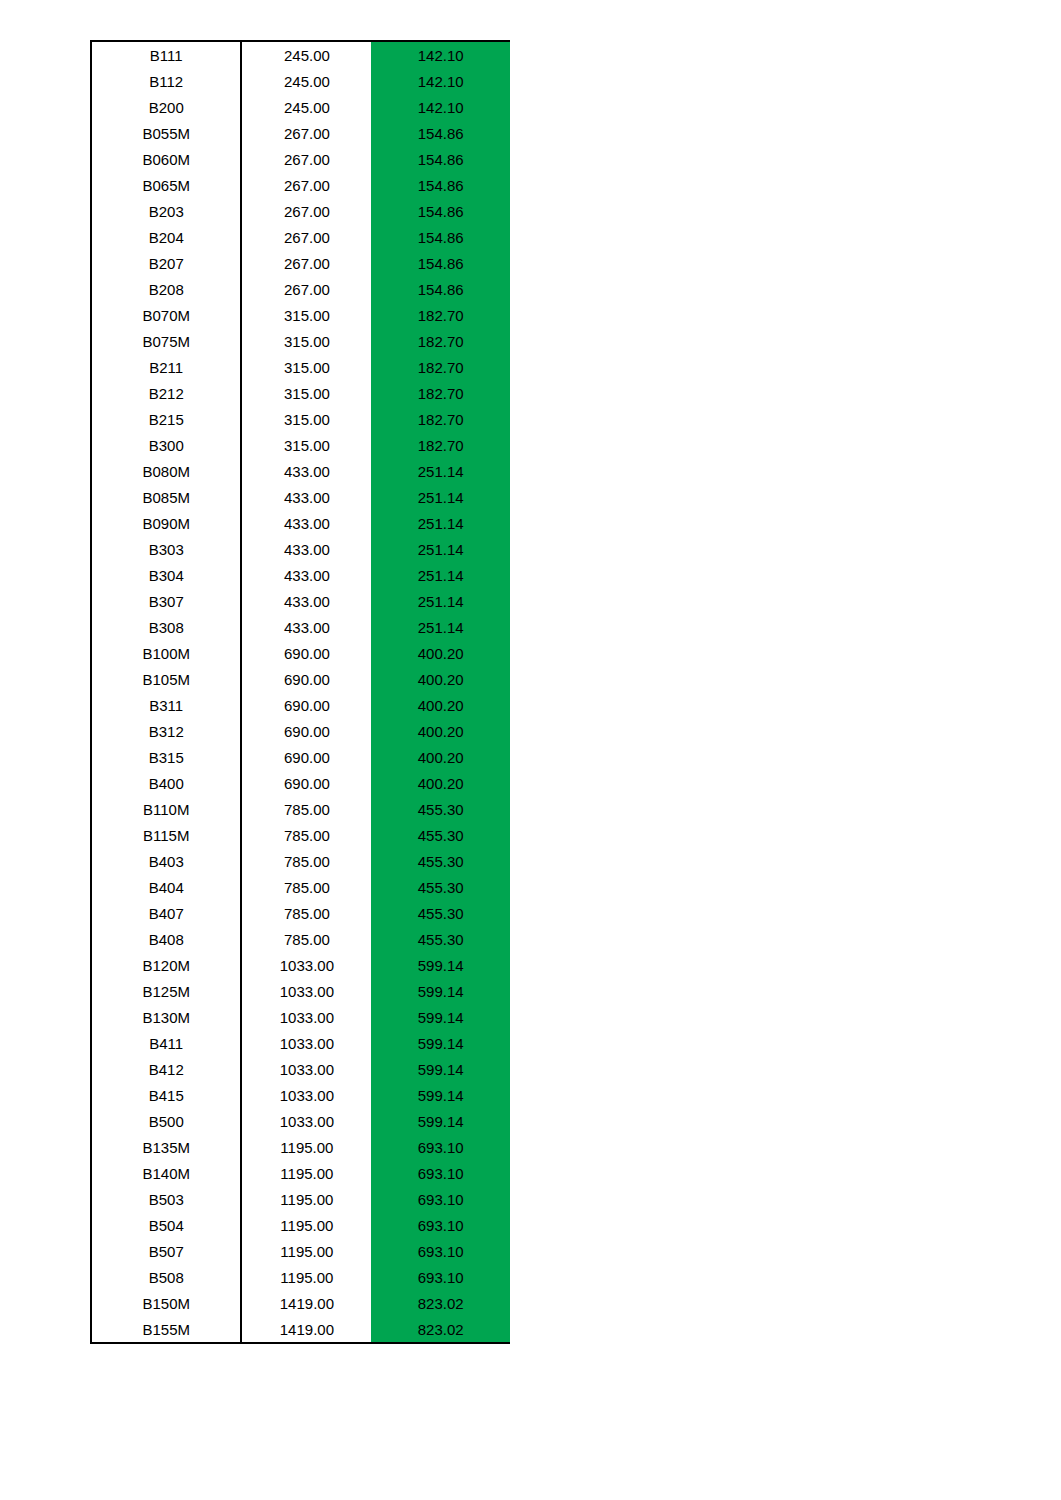| B111 | 245.00 | 142.10 |
| B112 | 245.00 | 142.10 |
| B200 | 245.00 | 142.10 |
| B055M | 267.00 | 154.86 |
| B060M | 267.00 | 154.86 |
| B065M | 267.00 | 154.86 |
| B203 | 267.00 | 154.86 |
| B204 | 267.00 | 154.86 |
| B207 | 267.00 | 154.86 |
| B208 | 267.00 | 154.86 |
| B070M | 315.00 | 182.70 |
| B075M | 315.00 | 182.70 |
| B211 | 315.00 | 182.70 |
| B212 | 315.00 | 182.70 |
| B215 | 315.00 | 182.70 |
| B300 | 315.00 | 182.70 |
| B080M | 433.00 | 251.14 |
| B085M | 433.00 | 251.14 |
| B090M | 433.00 | 251.14 |
| B303 | 433.00 | 251.14 |
| B304 | 433.00 | 251.14 |
| B307 | 433.00 | 251.14 |
| B308 | 433.00 | 251.14 |
| B100M | 690.00 | 400.20 |
| B105M | 690.00 | 400.20 |
| B311 | 690.00 | 400.20 |
| B312 | 690.00 | 400.20 |
| B315 | 690.00 | 400.20 |
| B400 | 690.00 | 400.20 |
| B110M | 785.00 | 455.30 |
| B115M | 785.00 | 455.30 |
| B403 | 785.00 | 455.30 |
| B404 | 785.00 | 455.30 |
| B407 | 785.00 | 455.30 |
| B408 | 785.00 | 455.30 |
| B120M | 1033.00 | 599.14 |
| B125M | 1033.00 | 599.14 |
| B130M | 1033.00 | 599.14 |
| B411 | 1033.00 | 599.14 |
| B412 | 1033.00 | 599.14 |
| B415 | 1033.00 | 599.14 |
| B500 | 1033.00 | 599.14 |
| B135M | 1195.00 | 693.10 |
| B140M | 1195.00 | 693.10 |
| B503 | 1195.00 | 693.10 |
| B504 | 1195.00 | 693.10 |
| B507 | 1195.00 | 693.10 |
| B508 | 1195.00 | 693.10 |
| B150M | 1419.00 | 823.02 |
| B155M | 1419.00 | 823.02 |